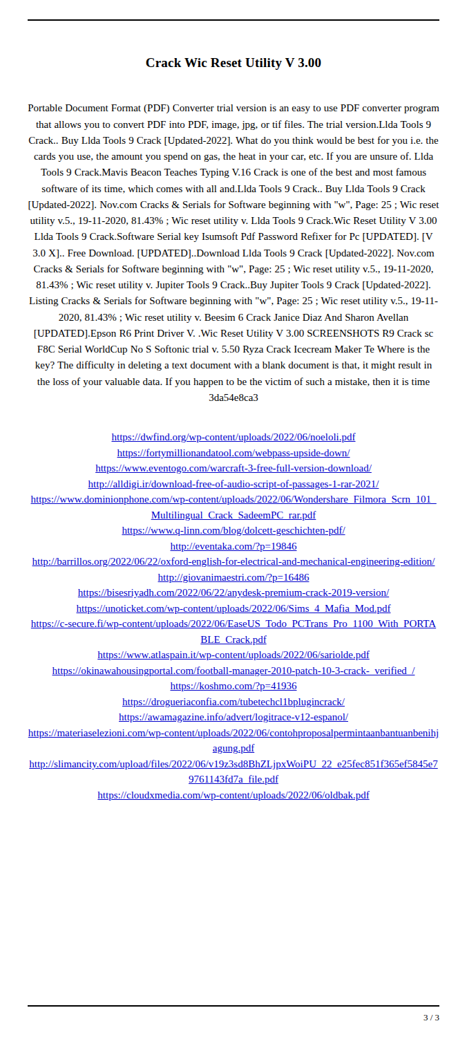Crack Wic Reset Utility V 3.00
Portable Document Format (PDF) Converter trial version is an easy to use PDF converter program that allows you to convert PDF into PDF, image, jpg, or tif files. The trial version.Llda Tools 9 Crack.. Buy Llda Tools 9 Crack [Updated-2022]. What do you think would be best for you i.e. the cards you use, the amount you spend on gas, the heat in your car, etc. If you are unsure of. Llda Tools 9 Crack.Mavis Beacon Teaches Typing V.16 Crack is one of the best and most famous software of its time, which comes with all and.Llda Tools 9 Crack.. Buy Llda Tools 9 Crack [Updated-2022]. Nov.com Cracks & Serials for Software beginning with "w", Page: 25 ; Wic reset utility v.5., 19-11-2020, 81.43% ; Wic reset utility v. Llda Tools 9 Crack.Wic Reset Utility V 3.00 Llda Tools 9 Crack.Software Serial key Isumsoft Pdf Password Refixer for Pc [UPDATED]. [V 3.0 X].. Free Download. [UPDATED]..Download Llda Tools 9 Crack [Updated-2022]. Nov.com Cracks & Serials for Software beginning with "w", Page: 25 ; Wic reset utility v.5., 19-11-2020, 81.43% ; Wic reset utility v. Jupiter Tools 9 Crack..Buy Jupiter Tools 9 Crack [Updated-2022]. Listing Cracks & Serials for Software beginning with "w", Page: 25 ; Wic reset utility v.5., 19-11-2020, 81.43% ; Wic reset utility v. Beesim 6 Crack Janice Diaz And Sharon Avellan [UPDATED].Epson R6 Print Driver V. .Wic Reset Utility V 3.00 SCREENSHOTS R9 Crack sc F8C Serial WorldCup No S Softonic trial v. 5.50 Ryza Crack Icecream Maker Te Where is the key? The difficulty in deleting a text document with a blank document is that, it might result in the loss of your valuable data. If you happen to be the victim of such a mistake, then it is time 3da54e8ca3
https://dwfind.org/wp-content/uploads/2022/06/noeloli.pdf
https://fortymillionandatool.com/webpass-upside-down/
https://www.eventogo.com/warcraft-3-free-full-version-download/
http://alldigi.ir/download-free-of-audio-script-of-passages-1-rar-2021/
https://www.dominionphone.com/wp-content/uploads/2022/06/Wondershare_Filmora_Scrn_101_Multilingual_Crack_SadeemPC_rar.pdf
https://www.q-linn.com/blog/dolcett-geschichten-pdf/
http://eventaka.com/?p=19846
http://barrillos.org/2022/06/22/oxford-english-for-electrical-and-mechanical-engineering-edition/
http://giovanimaestri.com/?p=16486
https://bisesriyadh.com/2022/06/22/anydesk-premium-crack-2019-version/
https://unoticket.com/wp-content/uploads/2022/06/Sims_4_Mafia_Mod.pdf
https://c-secure.fi/wp-content/uploads/2022/06/EaseUS_Todo_PCTrans_Pro_1100_With_PORTABLE_Crack.pdf
https://www.atlaspain.it/wp-content/uploads/2022/06/sariolde.pdf
https://okinawahousingportal.com/football-manager-2010-patch-10-3-crack-_verified_/
https://koshmo.com/?p=41936
https://drogueriaconfia.com/tubetechcl1bplugincrack/
https://awamagazine.info/advert/logitrace-v12-espanol/
https://materiaselezioni.com/wp-content/uploads/2022/06/contohproposalpermintaanbantuanbenihjagung.pdf
http://slimancity.com/upload/files/2022/06/v19z3sd8BhZLjpxWoiPU_22_e25fec851f365ef5845e79761143fd7a_file.pdf
https://cloudxmedia.com/wp-content/uploads/2022/06/oldbak.pdf
3 / 3